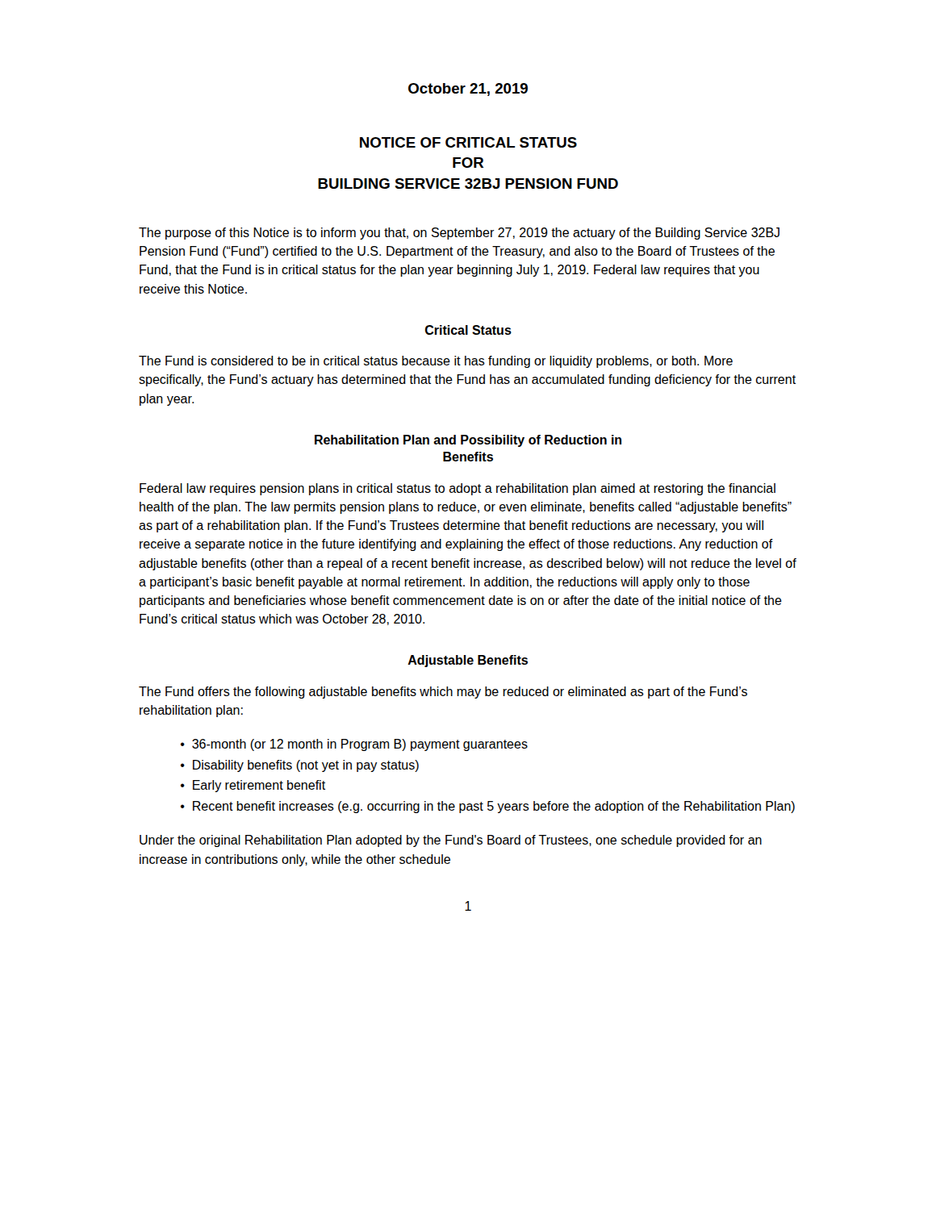October 21, 2019
NOTICE OF CRITICAL STATUS
FOR
BUILDING SERVICE 32BJ PENSION FUND
The purpose of this Notice is to inform you that, on September 27, 2019 the actuary of the Building Service 32BJ Pension Fund (“Fund”) certified to the U.S. Department of the Treasury, and also to the Board of Trustees of the Fund, that the Fund is in critical status for the plan year beginning July 1, 2019. Federal law requires that you receive this Notice.
Critical Status
The Fund is considered to be in critical status because it has funding or liquidity problems, or both. More specifically, the Fund’s actuary has determined that the Fund has an accumulated funding deficiency for the current plan year.
Rehabilitation Plan and Possibility of Reduction in
Benefits
Federal law requires pension plans in critical status to adopt a rehabilitation plan aimed at restoring the financial health of the plan. The law permits pension plans to reduce, or even eliminate, benefits called “adjustable benefits” as part of a rehabilitation plan. If the Fund’s Trustees determine that benefit reductions are necessary, you will receive a separate notice in the future identifying and explaining the effect of those reductions. Any reduction of adjustable benefits (other than a repeal of a recent benefit increase, as described below) will not reduce the level of a participant’s basic benefit payable at normal retirement. In addition, the reductions will apply only to those participants and beneficiaries whose benefit commencement date is on or after the date of the initial notice of the Fund’s critical status which was October 28, 2010.
Adjustable Benefits
The Fund offers the following adjustable benefits which may be reduced or eliminated as part of the Fund’s rehabilitation plan:
36-month (or 12 month in Program B) payment guarantees
Disability benefits (not yet in pay status)
Early retirement benefit
Recent benefit increases (e.g. occurring in the past 5 years before the adoption of the Rehabilitation Plan)
Under the original Rehabilitation Plan adopted by the Fund's Board of Trustees, one schedule provided for an increase in contributions only, while the other schedule
1